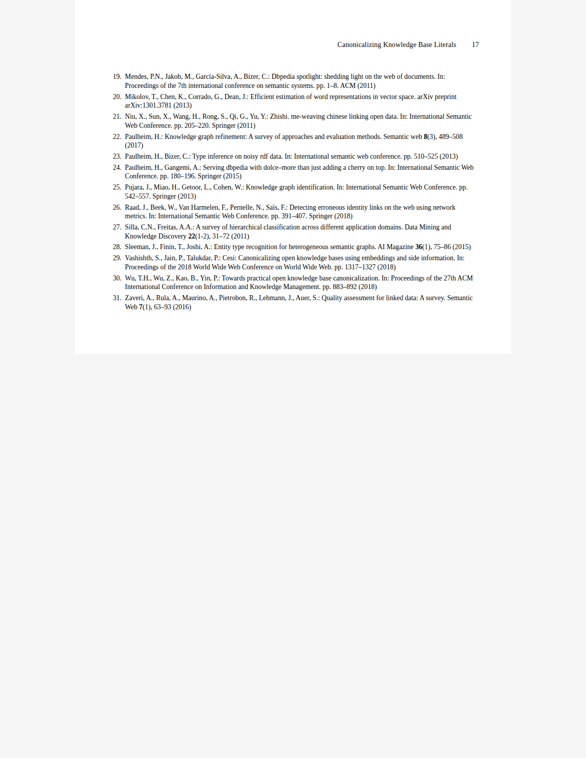Canonicalizing Knowledge Base Literals 17
19. Mendes, P.N., Jakob, M., García-Silva, A., Bizer, C.: Dbpedia spotlight: shedding light on the web of documents. In: Proceedings of the 7th international conference on semantic systems. pp. 1–8. ACM (2011)
20. Mikolov, T., Chen, K., Corrado, G., Dean, J.: Efficient estimation of word representations in vector space. arXiv preprint arXiv:1301.3781 (2013)
21. Niu, X., Sun, X., Wang, H., Rong, S., Qi, G., Yu, Y.: Zhishi. me-weaving chinese linking open data. In: International Semantic Web Conference. pp. 205–220. Springer (2011)
22. Paulheim, H.: Knowledge graph refinement: A survey of approaches and evaluation methods. Semantic web 8(3), 489–508 (2017)
23. Paulheim, H., Bizer, C.: Type inference on noisy rdf data. In: International semantic web conference. pp. 510–525 (2013)
24. Paulheim, H., Gangemi, A.: Serving dbpedia with dolce–more than just adding a cherry on top. In: International Semantic Web Conference. pp. 180–196. Springer (2015)
25. Pujara, J., Miao, H., Getoor, L., Cohen, W.: Knowledge graph identification. In: International Semantic Web Conference. pp. 542–557. Springer (2013)
26. Raad, J., Beek, W., Van Harmelen, F., Pernelle, N., Saïs, F.: Detecting erroneous identity links on the web using network metrics. In: International Semantic Web Conference. pp. 391–407. Springer (2018)
27. Silla, C.N., Freitas, A.A.: A survey of hierarchical classification across different application domains. Data Mining and Knowledge Discovery 22(1-2), 31–72 (2011)
28. Sleeman, J., Finin, T., Joshi, A.: Entity type recognition for heterogeneous semantic graphs. AI Magazine 36(1), 75–86 (2015)
29. Vashishth, S., Jain, P., Talukdar, P.: Cesi: Canonicalizing open knowledge bases using embeddings and side information. In: Proceedings of the 2018 World Wide Web Conference on World Wide Web. pp. 1317–1327 (2018)
30. Wu, T.H., Wu, Z., Kao, B., Yin, P.: Towards practical open knowledge base canonicalization. In: Proceedings of the 27th ACM International Conference on Information and Knowledge Management. pp. 883–892 (2018)
31. Zaveri, A., Rula, A., Maurino, A., Pietrobon, R., Lehmann, J., Auer, S.: Quality assessment for linked data: A survey. Semantic Web 7(1), 63–93 (2016)